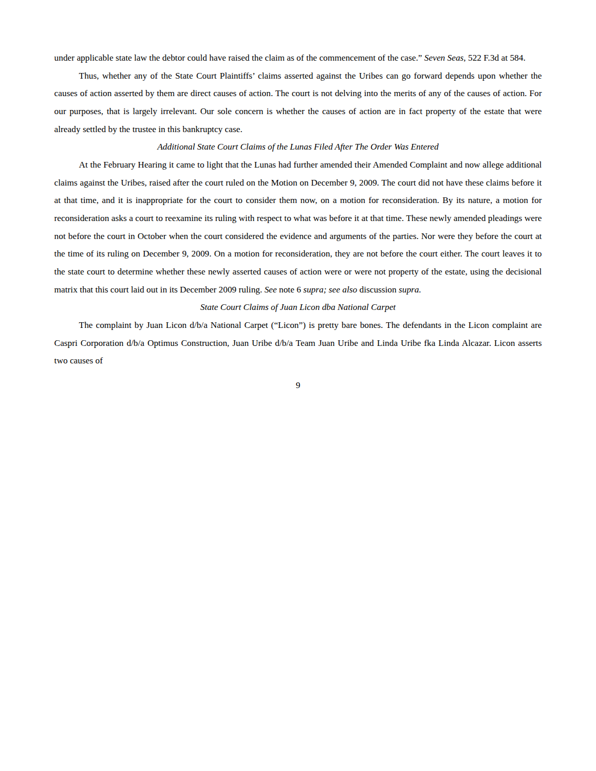under applicable state law the debtor could have raised the claim as of the commencement of the case.” Seven Seas, 522 F.3d at 584.
Thus, whether any of the State Court Plaintiffs’ claims asserted against the Uribes can go forward depends upon whether the causes of action asserted by them are direct causes of action. The court is not delving into the merits of any of the causes of action. For our purposes, that is largely irrelevant. Our sole concern is whether the causes of action are in fact property of the estate that were already settled by the trustee in this bankruptcy case.
Additional State Court Claims of the Lunas Filed After The Order Was Entered
At the February Hearing it came to light that the Lunas had further amended their Amended Complaint and now allege additional claims against the Uribes, raised after the court ruled on the Motion on December 9, 2009. The court did not have these claims before it at that time, and it is inappropriate for the court to consider them now, on a motion for reconsideration. By its nature, a motion for reconsideration asks a court to reexamine its ruling with respect to what was before it at that time. These newly amended pleadings were not before the court in October when the court considered the evidence and arguments of the parties. Nor were they before the court at the time of its ruling on December 9, 2009. On a motion for reconsideration, they are not before the court either. The court leaves it to the state court to determine whether these newly asserted causes of action were or were not property of the estate, using the decisional matrix that this court laid out in its December 2009 ruling. See note 6 supra; see also discussion supra.
State Court Claims of Juan Licon dba National Carpet
The complaint by Juan Licon d/b/a National Carpet (“Licon”) is pretty bare bones. The defendants in the Licon complaint are Caspri Corporation d/b/a Optimus Construction, Juan Uribe d/b/a Team Juan Uribe and Linda Uribe fka Linda Alcazar. Licon asserts two causes of
9